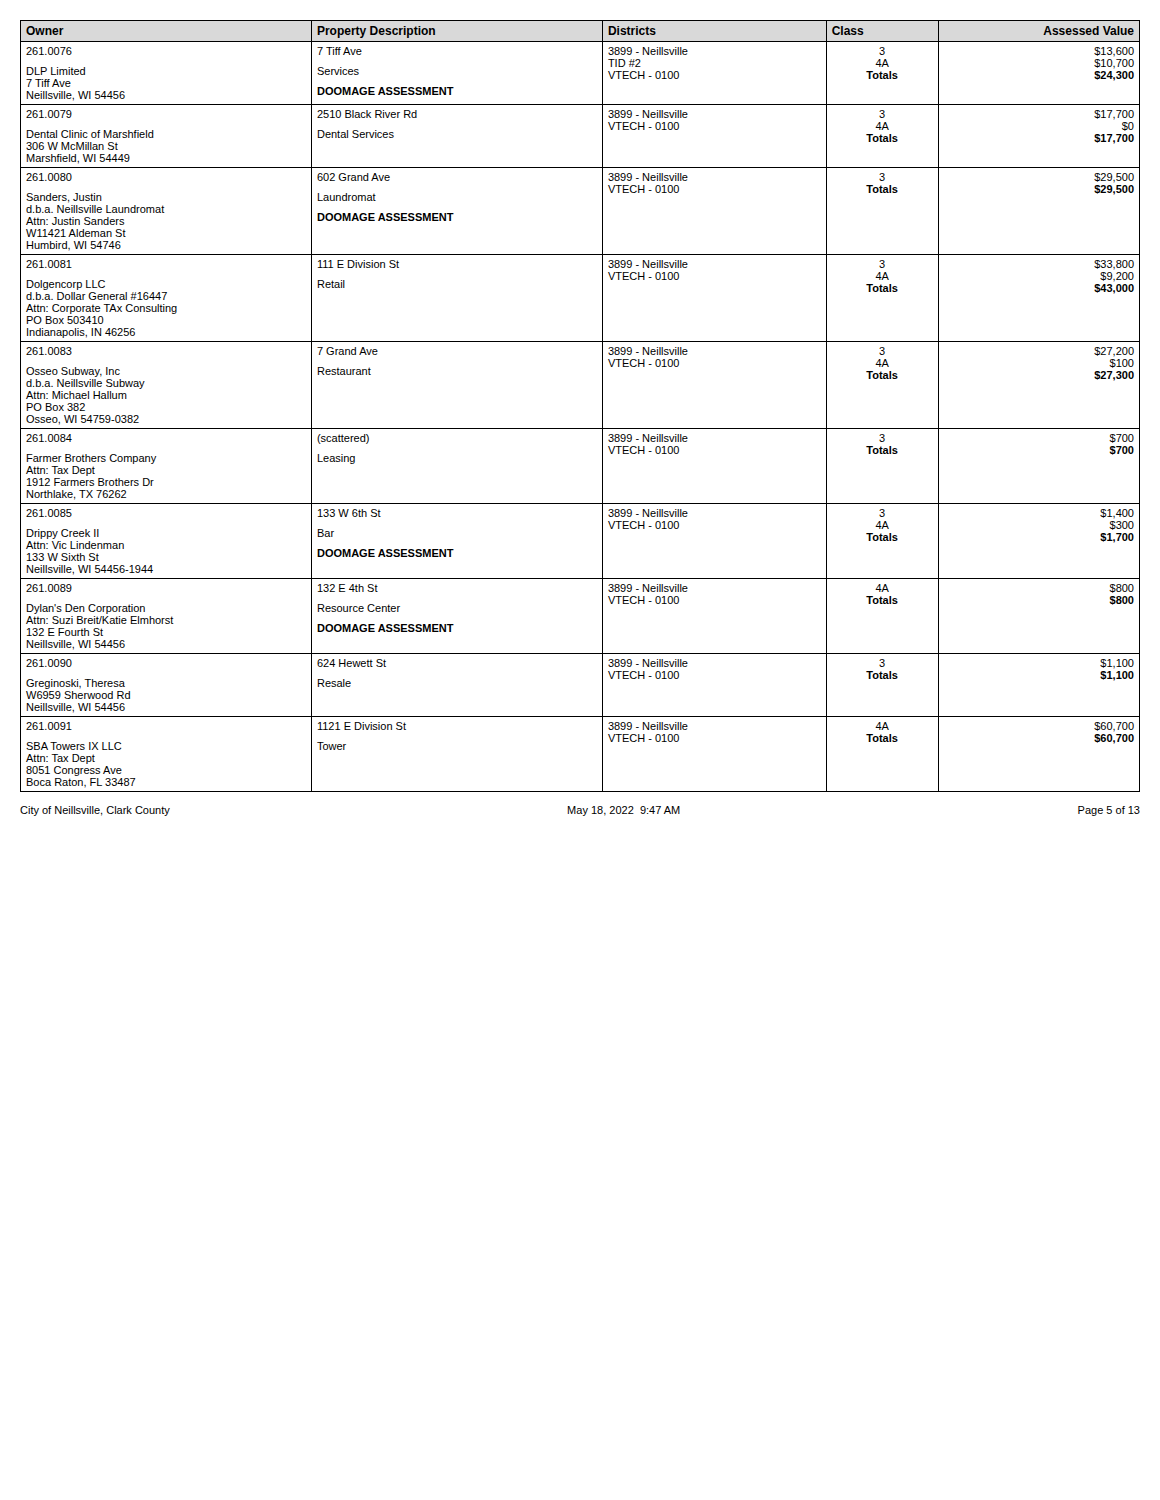| Owner | Property Description | Districts | Class | Assessed Value |
| --- | --- | --- | --- | --- |
| 261.0076 DLP Limited 7 Tiff Ave Neillsville, WI 54456 | 7 Tiff Ave Services DOOMAGE ASSESSMENT | 3899 - Neillsville TID #2 VTECH - 0100 | 3 4A Totals | $13,600 $10,700 $24,300 |
| 261.0079 Dental Clinic of Marshfield 306 W McMillan St Marshfield, WI 54449 | 2510 Black River Rd Dental Services | 3899 - Neillsville VTECH - 0100 | 3 4A Totals | $17,700 $0 $17,700 |
| 261.0080 Sanders, Justin d.b.a. Neillsville Laundromat Attn: Justin Sanders W11421 Aldeman St Humbird, WI 54746 | 602 Grand Ave Laundromat DOOMAGE ASSESSMENT | 3899 - Neillsville VTECH - 0100 | 3 Totals | $29,500 $29,500 |
| 261.0081 Dolgencorp LLC d.b.a. Dollar General #16447 Attn: Corporate TAx Consulting PO Box 503410 Indianapolis, IN 46256 | 111 E Division St Retail | 3899 - Neillsville VTECH - 0100 | 3 4A Totals | $33,800 $9,200 $43,000 |
| 261.0083 Osseo Subway, Inc d.b.a. Neillsville Subway Attn: Michael Hallum PO Box 382 Osseo, WI 54759-0382 | 7 Grand Ave Restaurant | 3899 - Neillsville VTECH - 0100 | 3 4A Totals | $27,200 $100 $27,300 |
| 261.0084 Farmer Brothers Company Attn: Tax Dept 1912 Farmers Brothers Dr Northlake, TX 76262 | (scattered) Leasing | 3899 - Neillsville VTECH - 0100 | 3 Totals | $700 $700 |
| 261.0085 Drippy Creek II Attn: Vic Lindenman 133 W Sixth St Neillsville, WI 54456-1944 | 133 W 6th St Bar DOOMAGE ASSESSMENT | 3899 - Neillsville VTECH - 0100 | 3 4A Totals | $1,400 $300 $1,700 |
| 261.0089 Dylan's Den Corporation Attn: Suzi Breit/Katie Elmhorst 132 E Fourth St Neillsville, WI 54456 | 132 E 4th St Resource Center DOOMAGE ASSESSMENT | 3899 - Neillsville VTECH - 0100 | 4A Totals | $800 $800 |
| 261.0090 Greginoski, Theresa W6959 Sherwood Rd Neillsville, WI 54456 | 624 Hewett St Resale | 3899 - Neillsville VTECH - 0100 | 3 Totals | $1,100 $1,100 |
| 261.0091 SBA Towers IX LLC Attn: Tax Dept 8051 Congress Ave Boca Raton, FL 33487 | 1121 E Division St Tower | 3899 - Neillsville VTECH - 0100 | 4A Totals | $60,700 $60,700 |
City of Neillsville, Clark County May 18, 2022 9:47 AM Page 5 of 13